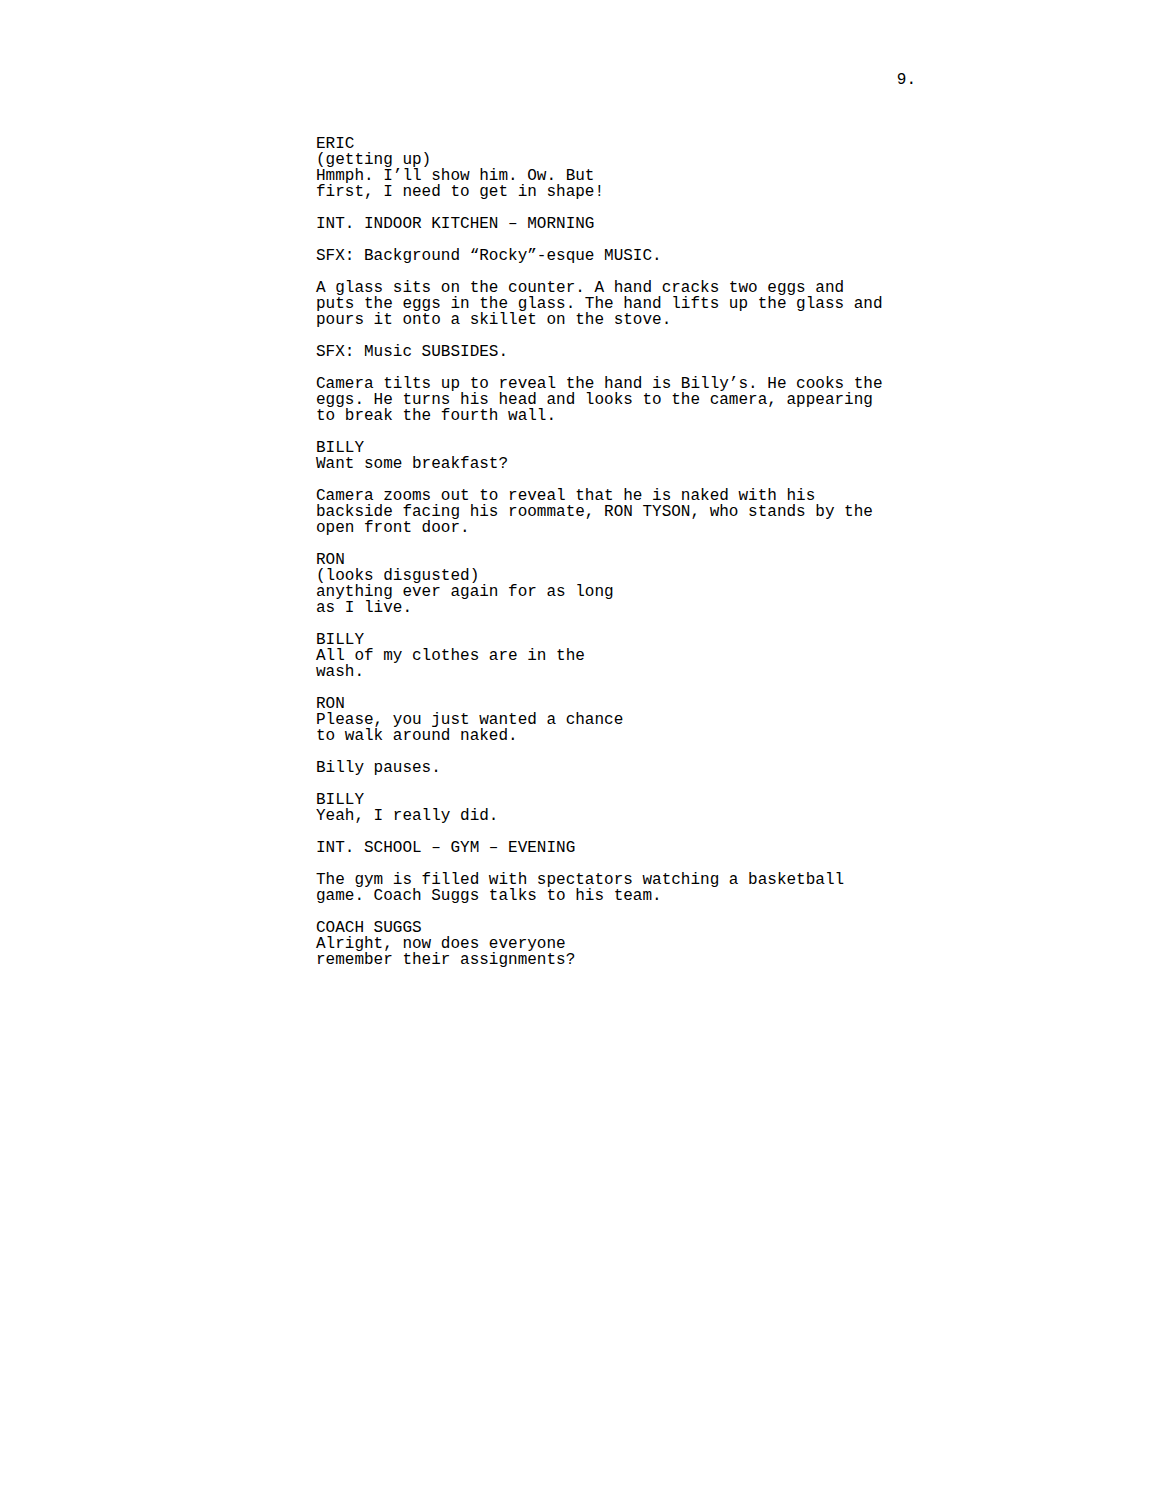9.
ERIC
(getting up)
Hmmph. I’ll show him. Ow. But first, I need to get in shape!
INT. INDOOR KITCHEN – MORNING
SFX: Background “Rocky”-esque MUSIC.
A glass sits on the counter. A hand cracks two eggs and puts the eggs in the glass. The hand lifts up the glass and pours it onto a skillet on the stove.
SFX: Music SUBSIDES.
Camera tilts up to reveal the hand is Billy’s. He cooks the eggs. He turns his head and looks to the camera, appearing to break the fourth wall.
BILLY
Want some breakfast?
Camera zooms out to reveal that he is naked with his backside facing his roommate, RON TYSON, who stands by the open front door.
RON
(looks disgusted)
anything ever again for as long as I live.
BILLY
All of my clothes are in the wash.
RON
Please, you just wanted a chance to walk around naked.
Billy pauses.
BILLY
Yeah, I really did.
INT. SCHOOL – GYM – EVENING
The gym is filled with spectators watching a basketball game. Coach Suggs talks to his team.
COACH SUGGS
Alright, now does everyone remember their assignments?